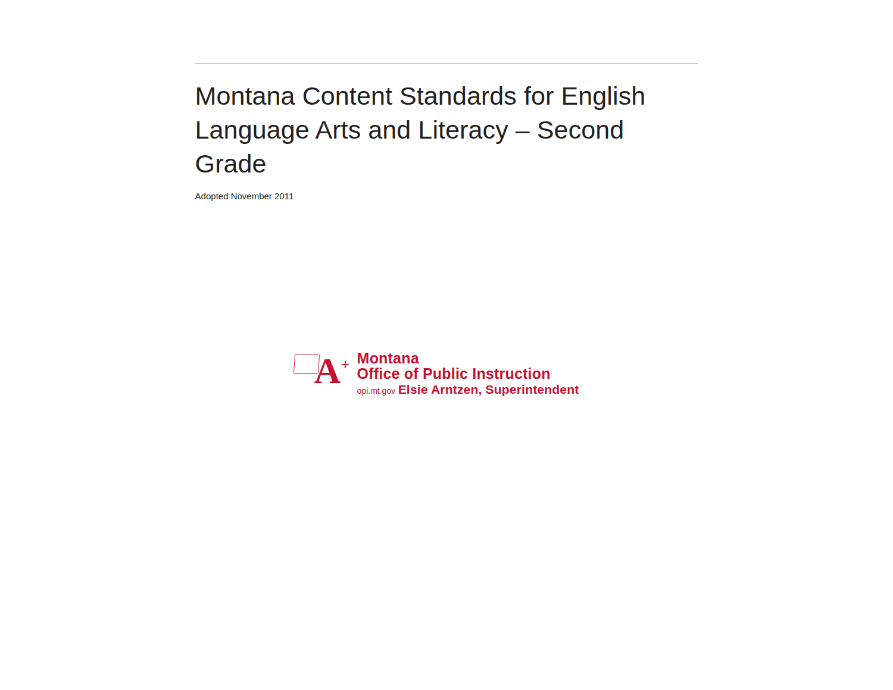Montana Content Standards for English Language Arts and Literacy – Second Grade
Adopted November 2011
A+
Montana
Office of Public Instruction
opi.mt.gov Elsie Arntzen, Superintendent